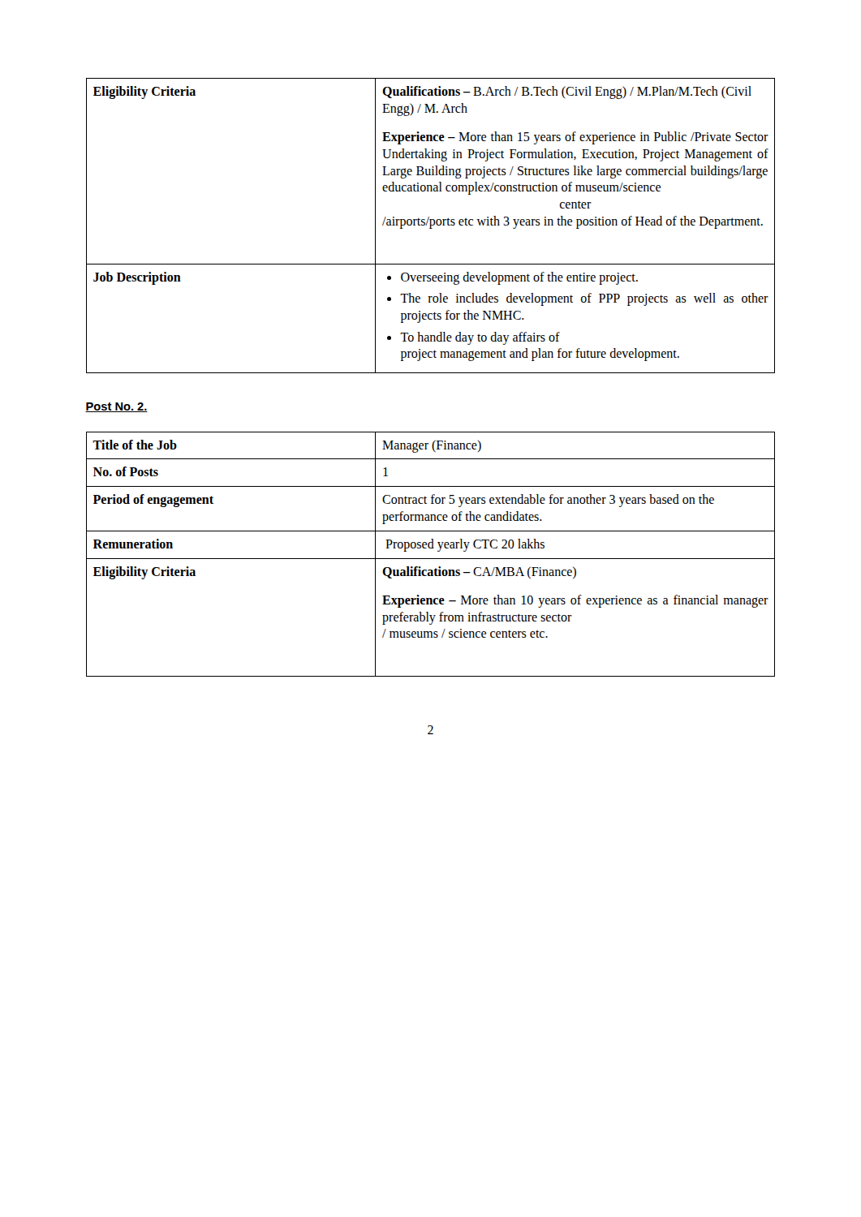| Eligibility Criteria | Qualifications – B.Arch / B.Tech (Civil Engg) / M.Plan/M.Tech (Civil Engg) / M. Arch Experience – More than 15 years of experience in Public /Private Sector Undertaking in Project Formulation, Execution, Project Management of Large Building projects / Structures like large commercial buildings/large educational complex/construction of museum/science center /airports/ports etc with 3 years in the position of Head of the Department. |
| Job Description | Overseeing development of the entire project. The role includes development of PPP projects as well as other projects for the NMHC. To handle day to day affairs of project management and plan for future development. |
Post No. 2.
| Title of the Job | Manager (Finance) |
| No. of Posts | 1 |
| Period of engagement | Contract for 5 years extendable for another 3 years based on the performance of the candidates. |
| Remuneration | Proposed yearly CTC 20 lakhs |
| Eligibility Criteria | Qualifications – CA/MBA (Finance) Experience – More than 10 years of experience as a financial manager preferably from infrastructure sector / museums / science centers etc. |
2